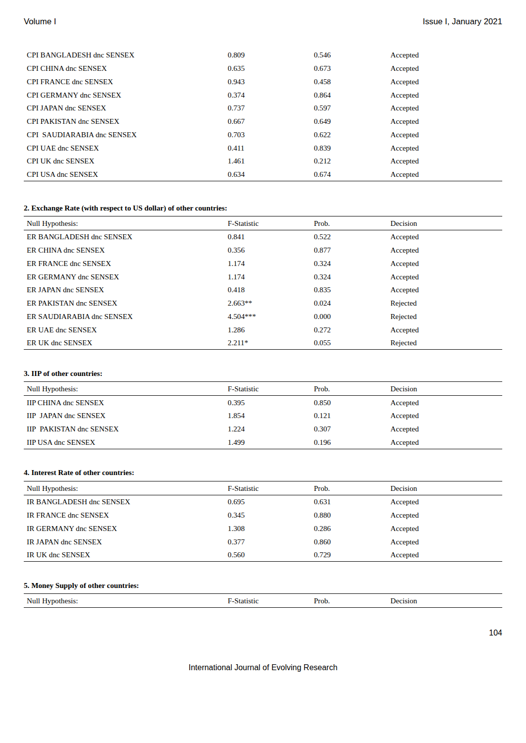Volume I Issue I, January 2021
| CPI BANGLADESH dnc SENSEX | 0.809 | 0.546 | Accepted |
| CPI CHINA dnc SENSEX | 0.635 | 0.673 | Accepted |
| CPI FRANCE dnc SENSEX | 0.943 | 0.458 | Accepted |
| CPI GERMANY dnc SENSEX | 0.374 | 0.864 | Accepted |
| CPI JAPAN dnc SENSEX | 0.737 | 0.597 | Accepted |
| CPI PAKISTAN dnc SENSEX | 0.667 | 0.649 | Accepted |
| CPI SAUDIARABIA dnc SENSEX | 0.703 | 0.622 | Accepted |
| CPI UAE dnc SENSEX | 0.411 | 0.839 | Accepted |
| CPI UK dnc SENSEX | 1.461 | 0.212 | Accepted |
| CPI USA dnc SENSEX | 0.634 | 0.674 | Accepted |
2. Exchange Rate (with respect to US dollar) of other countries:
| Null Hypothesis: | F-Statistic | Prob. | Decision |
| --- | --- | --- | --- |
| ER BANGLADESH dnc SENSEX | 0.841 | 0.522 | Accepted |
| ER CHINA dnc SENSEX | 0.356 | 0.877 | Accepted |
| ER FRANCE dnc SENSEX | 1.174 | 0.324 | Accepted |
| ER GERMANY dnc SENSEX | 1.174 | 0.324 | Accepted |
| ER JAPAN dnc SENSEX | 0.418 | 0.835 | Accepted |
| ER PAKISTAN dnc SENSEX | 2.663** | 0.024 | Rejected |
| ER SAUDIARABIA dnc SENSEX | 4.504*** | 0.000 | Rejected |
| ER UAE dnc SENSEX | 1.286 | 0.272 | Accepted |
| ER UK dnc SENSEX | 2.211* | 0.055 | Rejected |
3. IIP of other countries:
| Null Hypothesis: | F-Statistic | Prob. | Decision |
| --- | --- | --- | --- |
| IIP CHINA dnc SENSEX | 0.395 | 0.850 | Accepted |
| IIP JAPAN dnc SENSEX | 1.854 | 0.121 | Accepted |
| IIP PAKISTAN dnc SENSEX | 1.224 | 0.307 | Accepted |
| IIP USA dnc SENSEX | 1.499 | 0.196 | Accepted |
4. Interest Rate of other countries:
| Null Hypothesis: | F-Statistic | Prob. | Decision |
| --- | --- | --- | --- |
| IR BANGLADESH dnc SENSEX | 0.695 | 0.631 | Accepted |
| IR FRANCE dnc SENSEX | 0.345 | 0.880 | Accepted |
| IR GERMANY dnc SENSEX | 1.308 | 0.286 | Accepted |
| IR JAPAN dnc SENSEX | 0.377 | 0.860 | Accepted |
| IR UK dnc SENSEX | 0.560 | 0.729 | Accepted |
5. Money Supply of other countries:
| Null Hypothesis: | F-Statistic | Prob. | Decision |
| --- | --- | --- | --- |
104
International Journal of Evolving Research